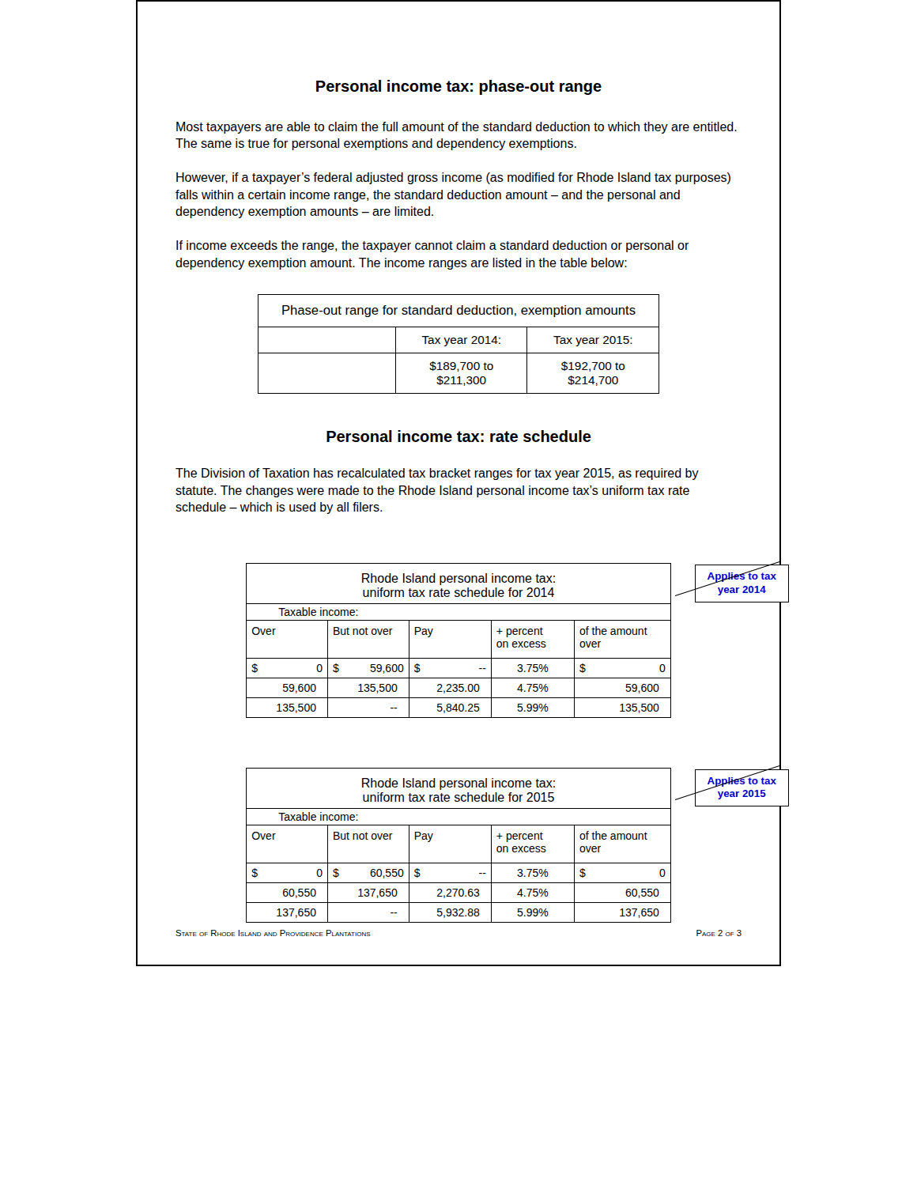Personal income tax: phase-out range
Most taxpayers are able to claim the full amount of the standard deduction to which they are entitled. The same is true for personal exemptions and dependency exemptions.
However, if a taxpayer’s federal adjusted gross income (as modified for Rhode Island tax purposes) falls within a certain income range, the standard deduction amount – and the personal and dependency exemption amounts – are limited.
If income exceeds the range, the taxpayer cannot claim a standard deduction or personal or dependency exemption amount. The income ranges are listed in the table below:
| Phase-out range for standard deduction, exemption amounts |
| | Tax year 2014: | Tax year 2015: |
| | $189,700 to $211,300 | $192,700 to $214,700 |
Personal income tax: rate schedule
The Division of Taxation has recalculated tax bracket ranges for tax year 2015, as required by statute. The changes were made to the Rhode Island personal income tax’s uniform tax rate schedule – which is used by all filers.
Applies to tax year 2014
| Rhode Island personal income tax: uniform tax rate schedule for 2014 |
| Taxable income: |
| Over | But not over | Pay | + percent on excess | of the amount over |
| $ 0 | $ 59,600 | $ -- | 3.75% | $ 0 |
| 59,600 | 135,500 | 2,235.00 | 4.75% | 59,600 |
| 135,500 | -- | 5,840.25 | 5.99% | 135,500 |
Applies to tax year 2015
| Rhode Island personal income tax: uniform tax rate schedule for 2015 |
| Taxable income: |
| Over | But not over | Pay | + percent on excess | of the amount over |
| $ 0 | $ 60,550 | $ -- | 3.75% | $ 0 |
| 60,550 | 137,650 | 2,270.63 | 4.75% | 60,550 |
| 137,650 | -- | 5,932.88 | 5.99% | 137,650 |
State of Rhode Island and Providence Plantations Page 2 of 3